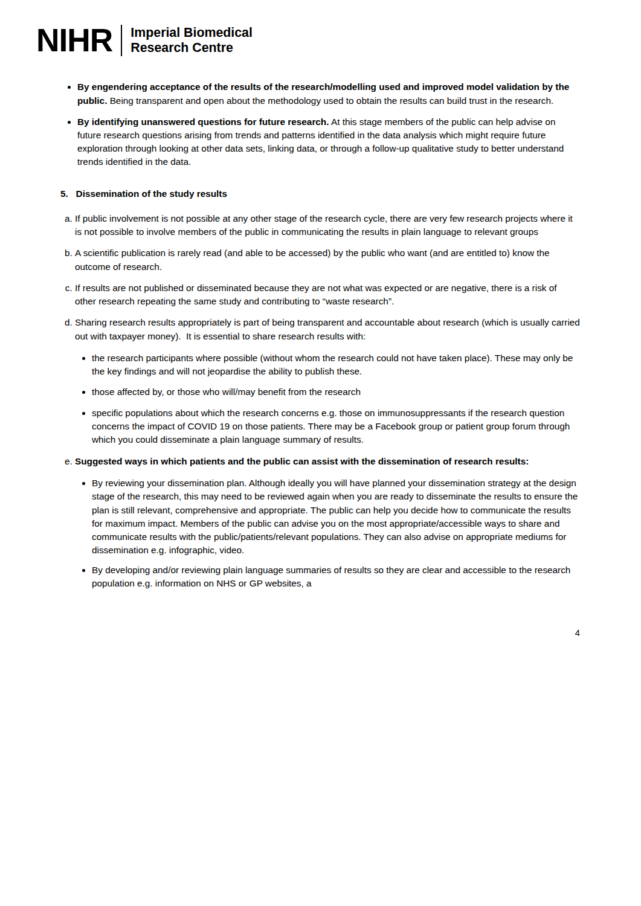NIHR Imperial Biomedical
Research Centre
By engendering acceptance of the results of the research/modelling used and improved model validation by the public. Being transparent and open about the methodology used to obtain the results can build trust in the research.
By identifying unanswered questions for future research. At this stage members of the public can help advise on future research questions arising from trends and patterns identified in the data analysis which might require future exploration through looking at other data sets, linking data, or through a follow-up qualitative study to better understand trends identified in the data.
5. Dissemination of the study results
If public involvement is not possible at any other stage of the research cycle, there are very few research projects where it is not possible to involve members of the public in communicating the results in plain language to relevant groups
A scientific publication is rarely read (and able to be accessed) by the public who want (and are entitled to) know the outcome of research.
If results are not published or disseminated because they are not what was expected or are negative, there is a risk of other research repeating the same study and contributing to “waste research”.
Sharing research results appropriately is part of being transparent and accountable about research (which is usually carried out with taxpayer money). It is essential to share research results with:
the research participants where possible (without whom the research could not have taken place). These may only be the key findings and will not jeopardise the ability to publish these.
those affected by, or those who will/may benefit from the research
specific populations about which the research concerns e.g. those on immunosuppressants if the research question concerns the impact of COVID 19 on those patients. There may be a Facebook group or patient group forum through which you could disseminate a plain language summary of results.
Suggested ways in which patients and the public can assist with the dissemination of research results:
By reviewing your dissemination plan. Although ideally you will have planned your dissemination strategy at the design stage of the research, this may need to be reviewed again when you are ready to disseminate the results to ensure the plan is still relevant, comprehensive and appropriate. The public can help you decide how to communicate the results for maximum impact. Members of the public can advise you on the most appropriate/accessible ways to share and communicate results with the public/patients/relevant populations. They can also advise on appropriate mediums for dissemination e.g. infographic, video.
By developing and/or reviewing plain language summaries of results so they are clear and accessible to the research population e.g. information on NHS or GP websites, a
4